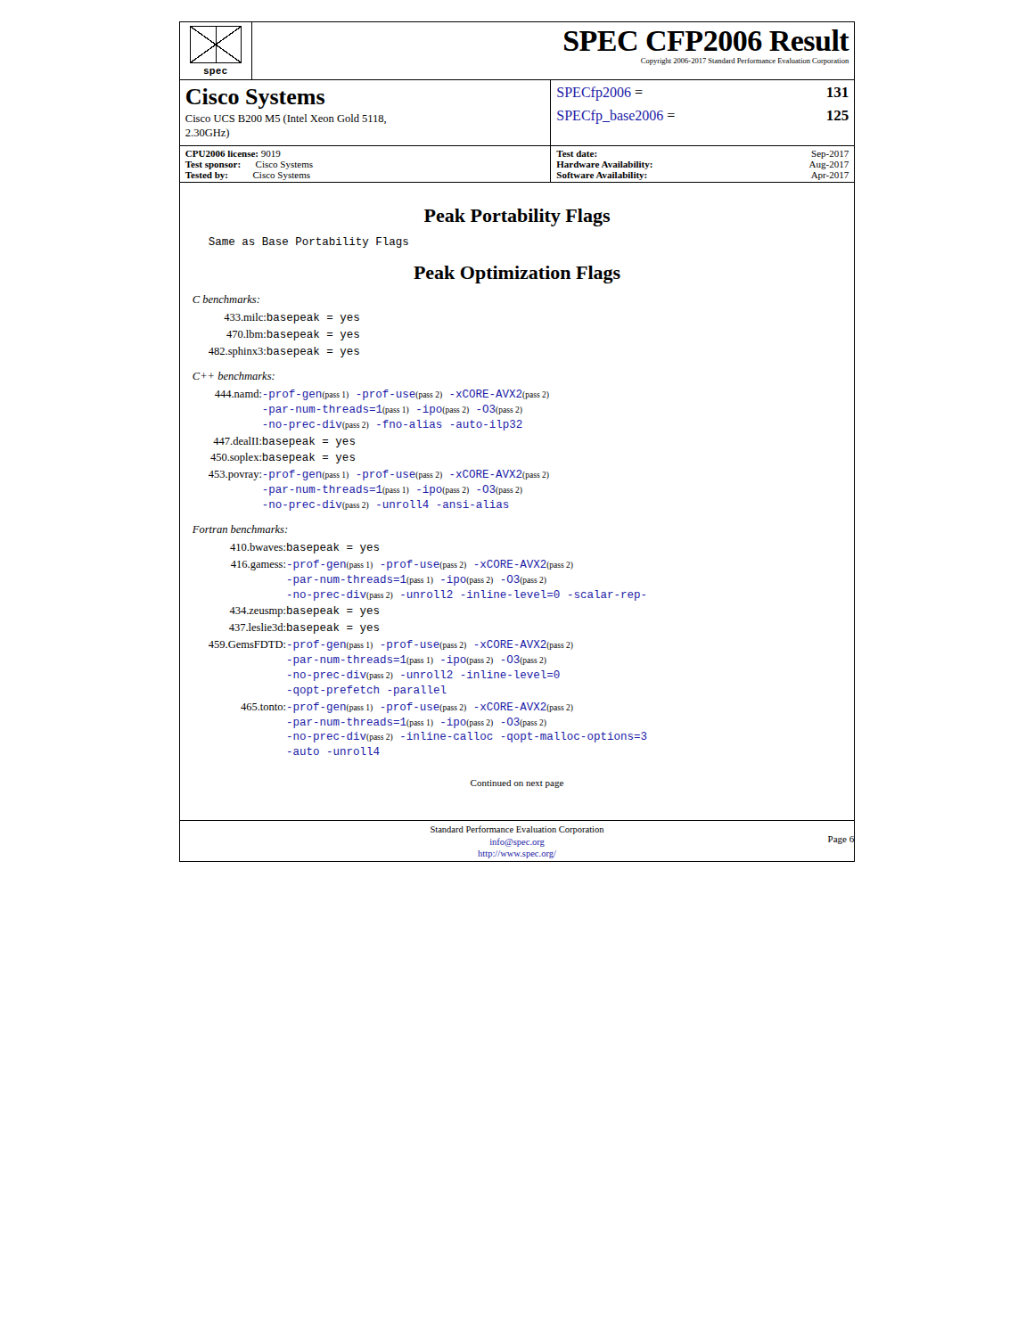spec
SPEC CFP2006 Result
Copyright 2006-2017 Standard Performance Evaluation Corporation
Cisco Systems
Cisco UCS B200 M5 (Intel Xeon Gold 5118,
2.30GHz)
SPECfp2006 = 131
SPECfp_base2006 = 125
CPU2006 license: 9019
Test sponsor: Cisco Systems
Tested by: Cisco Systems
| Test date: | Sep-2017 |
| Hardware Availability: | Aug-2017 |
| Software Availability: | Apr-2017 |
Peak Portability Flags
Same as Base Portability Flags
Peak Optimization Flags
C benchmarks:
| 433.milc: | basepeak = yes |
| 470.lbm: | basepeak = yes |
| 482.sphinx3: | basepeak = yes |
C++ benchmarks:
| 444.namd: | -prof-gen (pass 1) -prof-use (pass 2) -xCORE-AVX2 (pass 2) -par-num-threads=1 (pass 1) -ipo (pass 2) -O3 (pass 2) -no-prec-div (pass 2) -fno-alias -auto-ilp32 |
| 447.dealII: | basepeak = yes |
| 450.soplex: | basepeak = yes |
| 453.povray: | -prof-gen (pass 1) -prof-use (pass 2) -xCORE-AVX2 (pass 2) -par-num-threads=1 (pass 1) -ipo (pass 2) -O3 (pass 2) -no-prec-div (pass 2) -unroll4 -ansi-alias |
Fortran benchmarks:
| 410.bwaves: | basepeak = yes |
| 416.gamess: | -prof-gen (pass 1) -prof-use (pass 2) -xCORE-AVX2 (pass 2) -par-num-threads=1 (pass 1) -ipo (pass 2) -O3 (pass 2) -no-prec-div (pass 2) -unroll2 -inline-level=0 -scalar-rep- |
| 434.zeusmp: | basepeak = yes |
| 437.leslie3d: | basepeak = yes |
| 459.GemsFDTD: | -prof-gen (pass 1) -prof-use (pass 2) -xCORE-AVX2 (pass 2) -par-num-threads=1 (pass 1) -ipo (pass 2) -O3 (pass 2) -no-prec-div (pass 2) -unroll2 -inline-level=0 -qopt-prefetch -parallel |
| 465.tonto: | -prof-gen (pass 1) -prof-use (pass 2) -xCORE-AVX2 (pass 2) -par-num-threads=1 (pass 1) -ipo (pass 2) -O3 (pass 2) -no-prec-div (pass 2) -inline-calloc -qopt-malloc-options=3 -auto -unroll4 |
Continued on next page
Standard Performance Evaluation Corporation
info@spec.org
http://www.spec.org/
Page 6